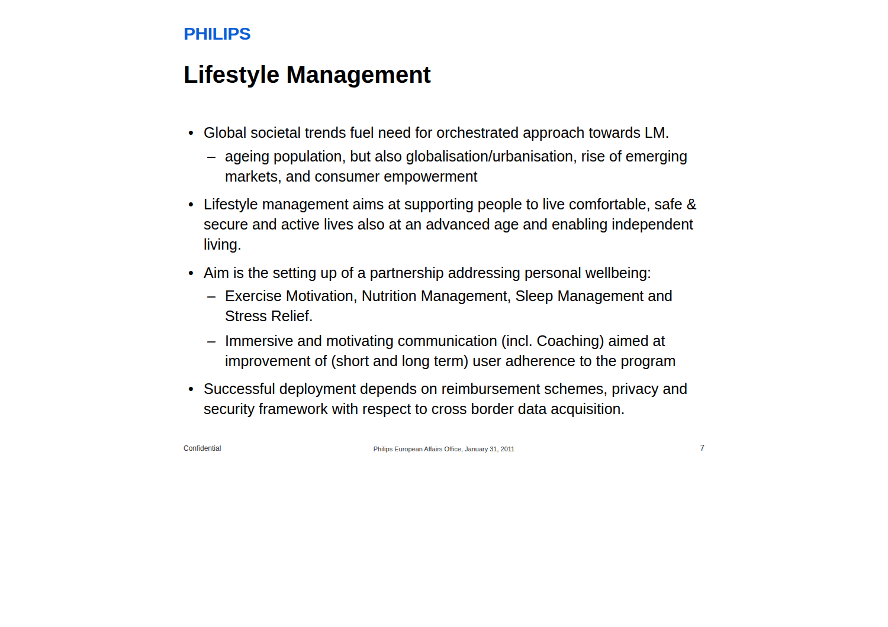PHILIPS
Lifestyle Management
Global societal trends fuel need for orchestrated approach towards LM.
ageing population, but also globalisation/urbanisation, rise of emerging markets, and consumer empowerment
Lifestyle management aims at supporting people to live comfortable, safe & secure and active lives also at an advanced age and enabling independent living.
Aim is the setting up of a partnership addressing personal wellbeing:
Exercise Motivation, Nutrition Management, Sleep Management and Stress Relief.
Immersive and motivating communication (incl. Coaching) aimed at improvement of (short and long term) user adherence to the program
Successful deployment depends on reimbursement schemes, privacy and security framework with respect to cross border data acquisition.
Confidential
Philips European Affairs Office, January 31, 2011
7